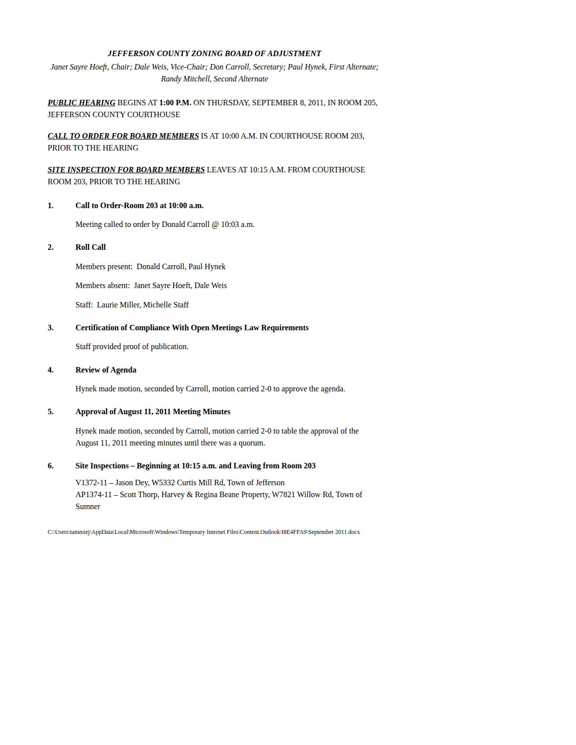JEFFERSON COUNTY ZONING BOARD OF ADJUSTMENT
Janet Sayre Hoeft, Chair; Dale Weis, Vice-Chair; Don Carroll, Secretary; Paul Hynek, First Alternate; Randy Mitchell, Second Alternate
PUBLIC HEARING BEGINS AT 1:00 P.M. ON THURSDAY, SEPTEMBER 8, 2011, IN ROOM 205, JEFFERSON COUNTY COURTHOUSE
CALL TO ORDER FOR BOARD MEMBERS IS AT 10:00 A.M. IN COURTHOUSE ROOM 203, PRIOR TO THE HEARING
SITE INSPECTION FOR BOARD MEMBERS LEAVES AT 10:15 A.M. FROM COURTHOUSE ROOM 203, PRIOR TO THE HEARING
Call to Order-Room 203 at 10:00 a.m.
Meeting called to order by Donald Carroll @ 10:03 a.m.
Roll Call
Members present: Donald Carroll, Paul Hynek
Members absent: Janet Sayre Hoeft, Dale Weis
Staff: Laurie Miller, Michelle Staff
Certification of Compliance With Open Meetings Law Requirements
Staff provided proof of publication.
Review of Agenda
Hynek made motion, seconded by Carroll, motion carried 2-0 to approve the agenda.
Approval of August 11, 2011 Meeting Minutes
Hynek made motion, seconded by Carroll, motion carried 2-0 to table the approval of the August 11, 2011 meeting minutes until there was a quorum.
Site Inspections – Beginning at 10:15 a.m. and Leaving from Room 203
V1372-11 – Jason Dey, W5332 Curtis Mill Rd, Town of Jefferson
AP1374-11 – Scott Thorp, Harvey & Regina Beane Property, W7821 Willow Rd, Town of Sumner
C:\Users\tammiej\AppData\Local\Microsoft\Windows\Temporary Internet Files\Content.Outlook\I8E4FFA9\September 2011.docx